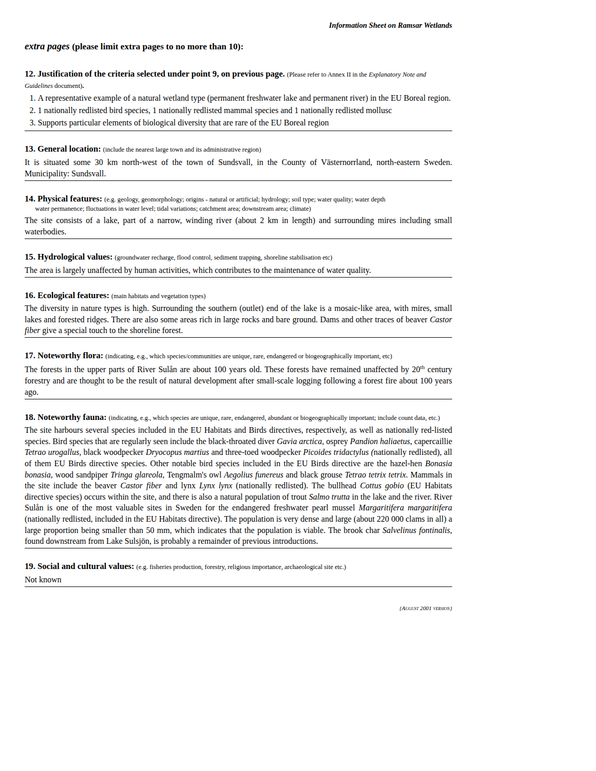Information Sheet on Ramsar Wetlands
extra pages (please limit extra pages to no more than 10):
12. Justification of the criteria selected under point 9, on previous page. (Please refer to Annex II in the Explanatory Note and Guidelines document).
A representative example of a natural wetland type (permanent freshwater lake and permanent river) in the EU Boreal region.
1 nationally redlisted bird species, 1 nationally redlisted mammal species and 1 nationally redlisted mollusc
Supports particular elements of biological diversity that are rare of the EU Boreal region
13. General location: (include the nearest large town and its administrative region)
It is situated some 30 km north-west of the town of Sundsvall, in the County of Västernorrland, north-eastern Sweden. Municipality: Sundsvall.
14. Physical features: (e.g. geology, geomorphology; origins - natural or artificial; hydrology; soil type; water quality; water depth water permanence; fluctuations in water level; tidal variations; catchment area; downstream area; climate)
The site consists of a lake, part of a narrow, winding river (about 2 km in length) and surrounding mires including small waterbodies.
15. Hydrological values: (groundwater recharge, flood control, sediment trapping, shoreline stabilisation etc)
The area is largely unaffected by human activities, which contributes to the maintenance of water quality.
16. Ecological features: (main habitats and vegetation types)
The diversity in nature types is high. Surrounding the southern (outlet) end of the lake is a mosaic-like area, with mires, small lakes and forested ridges. There are also some areas rich in large rocks and bare ground. Dams and other traces of beaver Castor fiber give a special touch to the shoreline forest.
17. Noteworthy flora: (indicating, e.g., which species/communities are unique, rare, endangered or biogeographically important, etc)
The forests in the upper parts of River Sulån are about 100 years old. These forests have remained unaffected by 20th century forestry and are thought to be the result of natural development after small-scale logging following a forest fire about 100 years ago.
18. Noteworthy fauna: (indicating, e.g., which species are unique, rare, endangered, abundant or biogeographically important; include count data, etc.)
The site harbours several species included in the EU Habitats and Birds directives, respectively, as well as nationally red-listed species. Bird species that are regularly seen include the black-throated diver Gavia arctica, osprey Pandion haliaetus, capercaillie Tetrao urogallus, black woodpecker Dryocopus martius and three-toed woodpecker Picoides tridactylus (nationally redlisted), all of them EU Birds directive species. Other notable bird species included in the EU Birds directive are the hazel-hen Bonasia bonasia, wood sandpiper Tringa glareola, Tengmalm's owl Aegolius funereus and black grouse Tetrao tetrix tetrix. Mammals in the site include the beaver Castor fiber and lynx Lynx lynx (nationally redlisted). The bullhead Cottus gobio (EU Habitats directive species) occurs within the site, and there is also a natural population of trout Salmo trutta in the lake and the river. River Sulån is one of the most valuable sites in Sweden for the endangered freshwater pearl mussel Margaritifera margaritifera (nationally redlisted, included in the EU Habitats directive). The population is very dense and large (about 220 000 clams in all) a large proportion being smaller than 50 mm, which indicates that the population is viable. The brook char Salvelinus fontinalis, found downstream from Lake Sulsjön, is probably a remainder of previous introductions.
19. Social and cultural values: (e.g. fisheries production, forestry, religious importance, archaeological site etc.)
Not known
{August 2001 version}